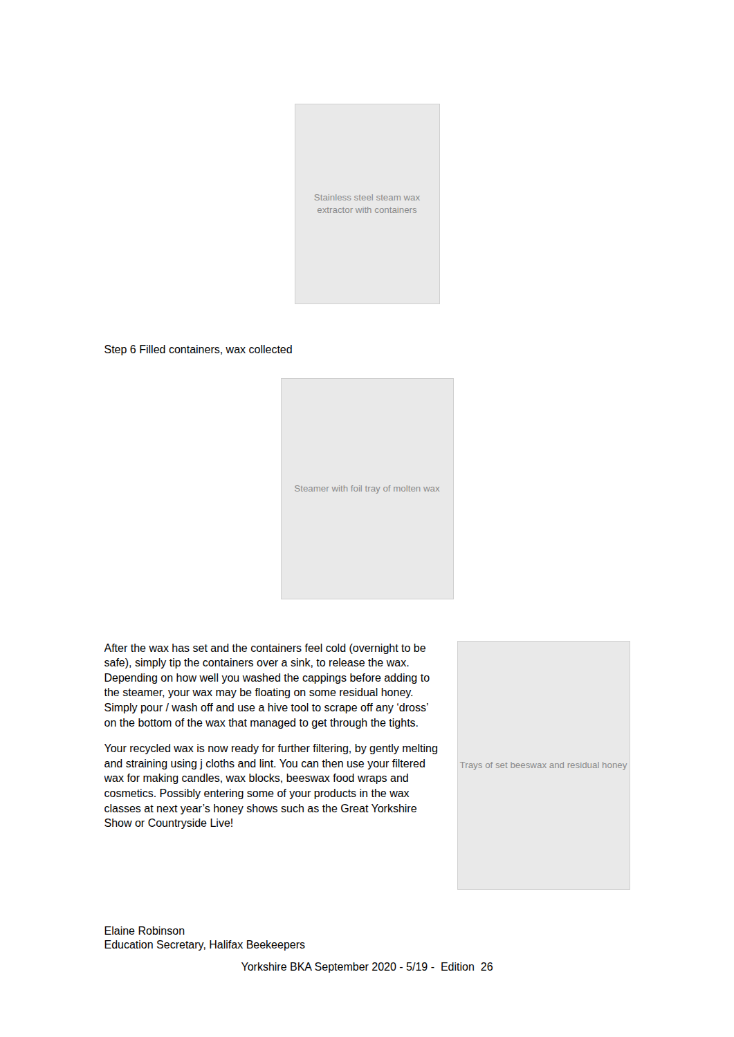Stainless steel steam wax extractor with containers
Step 6 Filled containers, wax collected
Steamer with foil tray of molten wax
Trays of set beeswax and residual honey
After the wax has set and the containers feel cold (overnight to be safe), simply tip the containers over a sink, to release the wax. Depending on how well you washed the cappings before adding to the steamer, your wax may be floating on some residual honey. Simply pour / wash off and use a hive tool to scrape off any ‘dross’ on the bottom of the wax that managed to get through the tights.
Your recycled wax is now ready for further filtering, by gently melting and straining using j cloths and lint. You can then use your filtered wax for making candles, wax blocks, beeswax food wraps and cosmetics. Possibly entering some of your products in the wax classes at next year’s honey shows such as the Great Yorkshire Show or Countryside Live!
Elaine Robinson
Education Secretary, Halifax Beekeepers
Yorkshire BKA September 2020 - 5/19 - Edition 26